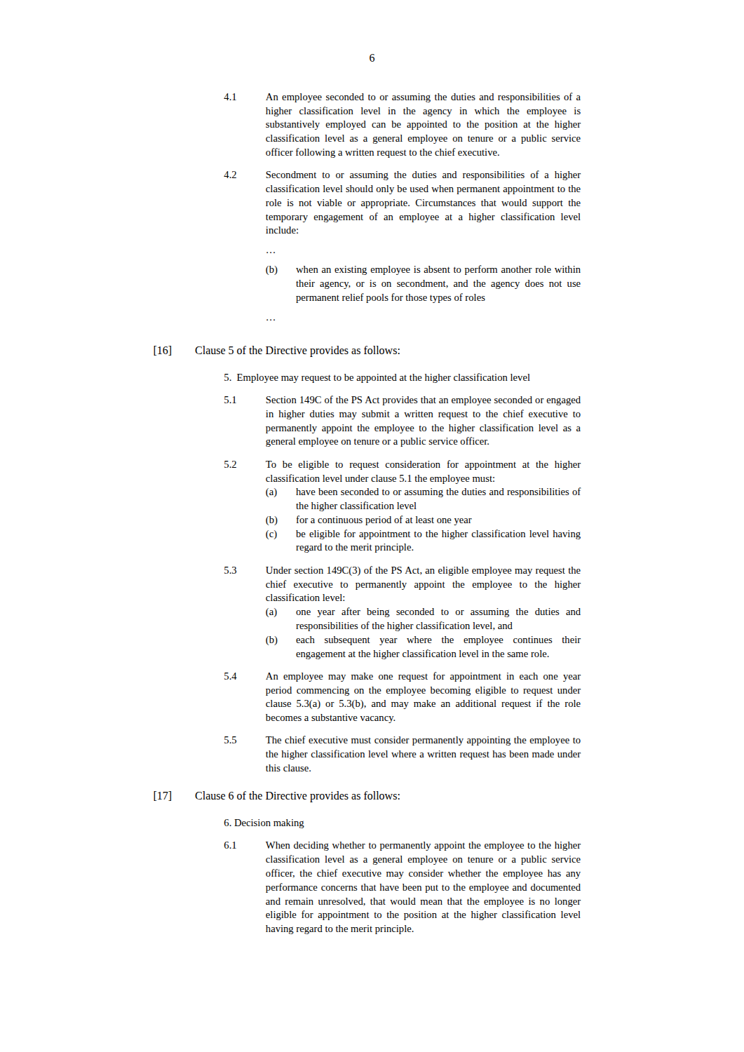6
4.1
An employee seconded to or assuming the duties and responsibilities of a higher classification level in the agency in which the employee is substantively employed can be appointed to the position at the higher classification level as a general employee on tenure or a public service officer following a written request to the chief executive.
4.2
Secondment to or assuming the duties and responsibilities of a higher classification level should only be used when permanent appointment to the role is not viable or appropriate. Circumstances that would support the temporary engagement of an employee at a higher classification level include:
…
(b)
when an existing employee is absent to perform another role within their agency, or is on secondment, and the agency does not use permanent relief pools for those types of roles
…
[16]
Clause 5 of the Directive provides as follows:
5. Employee may request to be appointed at the higher classification level
5.1
Section 149C of the PS Act provides that an employee seconded or engaged in higher duties may submit a written request to the chief executive to permanently appoint the employee to the higher classification level as a general employee on tenure or a public service officer.
5.2
To be eligible to request consideration for appointment at the higher classification level under clause 5.1 the employee must:
(a)
have been seconded to or assuming the duties and responsibilities of the higher classification level
(b)
for a continuous period of at least one year
(c)
be eligible for appointment to the higher classification level having regard to the merit principle.
5.3
Under section 149C(3) of the PS Act, an eligible employee may request the chief executive to permanently appoint the employee to the higher classification level:
(a)
one year after being seconded to or assuming the duties and responsibilities of the higher classification level, and
(b)
each subsequent year where the employee continues their engagement at the higher classification level in the same role.
5.4
An employee may make one request for appointment in each one year period commencing on the employee becoming eligible to request under clause 5.3(a) or 5.3(b), and may make an additional request if the role becomes a substantive vacancy.
5.5
The chief executive must consider permanently appointing the employee to the higher classification level where a written request has been made under this clause.
[17]
Clause 6 of the Directive provides as follows:
6. Decision making
6.1
When deciding whether to permanently appoint the employee to the higher classification level as a general employee on tenure or a public service officer, the chief executive may consider whether the employee has any performance concerns that have been put to the employee and documented and remain unresolved, that would mean that the employee is no longer eligible for appointment to the position at the higher classification level having regard to the merit principle.